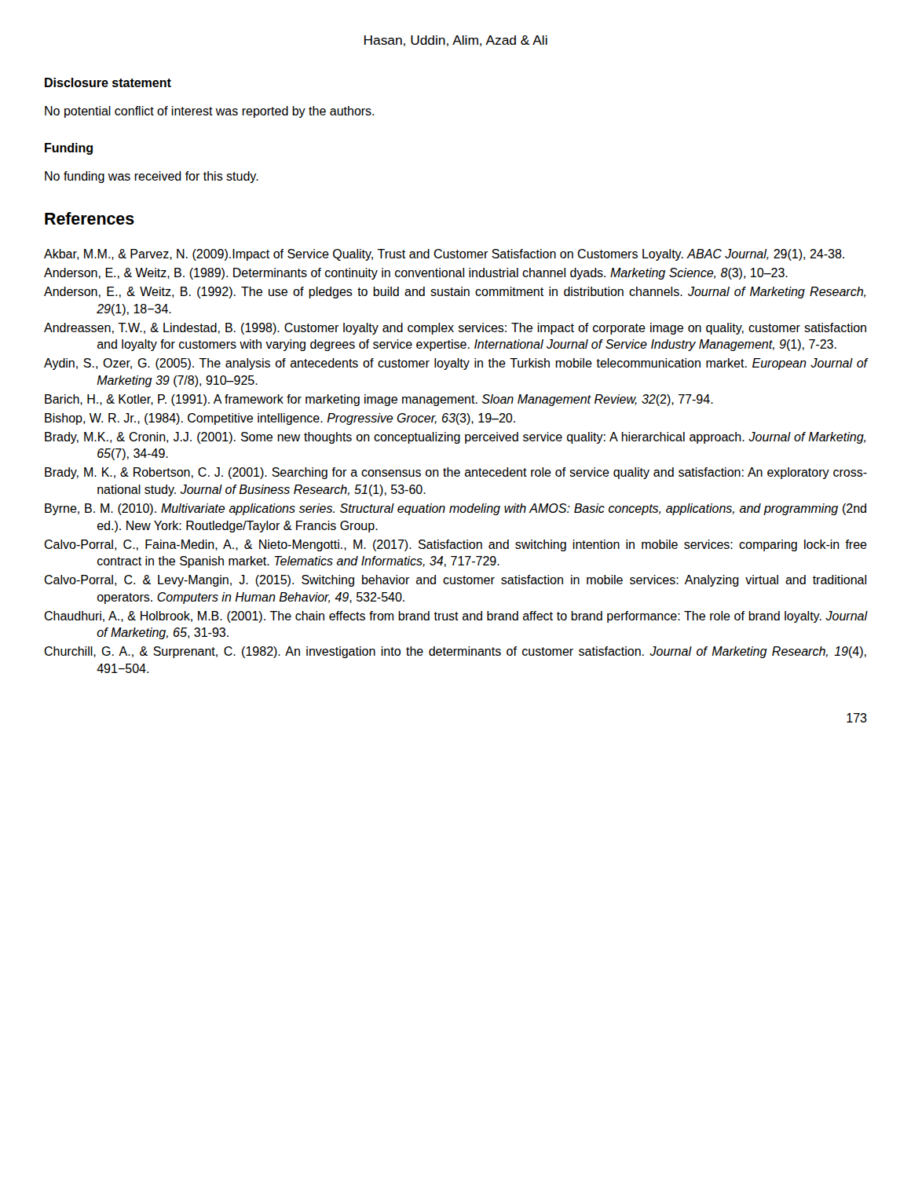Hasan, Uddin, Alim, Azad & Ali
Disclosure statement
No potential conflict of interest was reported by the authors.
Funding
No funding was received for this study.
References
Akbar, M.M., & Parvez, N. (2009).Impact of Service Quality, Trust and Customer Satisfaction on Customers Loyalty. ABAC Journal, 29(1), 24-38.
Anderson, E., & Weitz, B. (1989). Determinants of continuity in conventional industrial channel dyads. Marketing Science, 8(3), 10–23.
Anderson, E., & Weitz, B. (1992). The use of pledges to build and sustain commitment in distribution channels. Journal of Marketing Research, 29(1), 18−34.
Andreassen, T.W., & Lindestad, B. (1998). Customer loyalty and complex services: The impact of corporate image on quality, customer satisfaction and loyalty for customers with varying degrees of service expertise. International Journal of Service Industry Management, 9(1), 7-23.
Aydin, S., Ozer, G. (2005). The analysis of antecedents of customer loyalty in the Turkish mobile telecommunication market. European Journal of Marketing 39 (7/8), 910–925.
Barich, H., & Kotler, P. (1991). A framework for marketing image management. Sloan Management Review, 32(2), 77-94.
Bishop, W. R. Jr., (1984). Competitive intelligence. Progressive Grocer, 63(3), 19–20.
Brady, M.K., & Cronin, J.J. (2001). Some new thoughts on conceptualizing perceived service quality: A hierarchical approach. Journal of Marketing, 65(7), 34-49.
Brady, M. K., & Robertson, C. J. (2001). Searching for a consensus on the antecedent role of service quality and satisfaction: An exploratory cross-national study. Journal of Business Research, 51(1), 53-60.
Byrne, B. M. (2010). Multivariate applications series. Structural equation modeling with AMOS: Basic concepts, applications, and programming (2nd ed.). New York: Routledge/Taylor & Francis Group.
Calvo-Porral, C., Faina-Medin, A., & Nieto-Mengotti., M. (2017). Satisfaction and switching intention in mobile services: comparing lock-in free contract in the Spanish market. Telematics and Informatics, 34, 717-729.
Calvo-Porral, C. & Levy-Mangin, J. (2015). Switching behavior and customer satisfaction in mobile services: Analyzing virtual and traditional operators. Computers in Human Behavior, 49, 532-540.
Chaudhuri, A., & Holbrook, M.B. (2001). The chain effects from brand trust and brand affect to brand performance: The role of brand loyalty. Journal of Marketing, 65, 31-93.
Churchill, G. A., & Surprenant, C. (1982). An investigation into the determinants of customer satisfaction. Journal of Marketing Research, 19(4), 491−504.
173